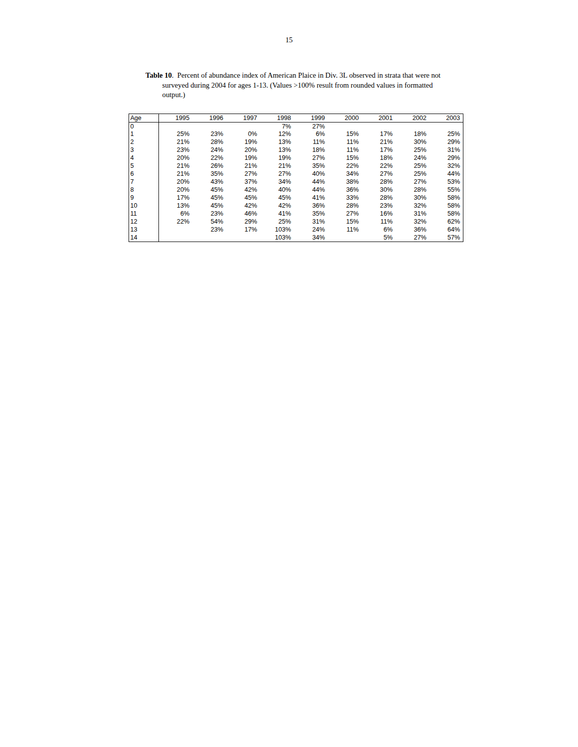15
Table 10. Percent of abundance index of American Plaice in Div. 3L observed in strata that were not surveyed during 2004 for ages 1-13. (Values >100% result from rounded values in formatted output.)
| Age | 1995 | 1996 | 1997 | 1998 | 1999 | 2000 | 2001 | 2002 | 2003 |
| --- | --- | --- | --- | --- | --- | --- | --- | --- | --- |
| 0 | | | | 7% | 27% | | | | |
| 1 | 25% | 23% | 0% | 12% | 6% | 15% | 17% | 18% | 25% |
| 2 | 21% | 28% | 19% | 13% | 11% | 11% | 21% | 30% | 29% |
| 3 | 23% | 24% | 20% | 13% | 18% | 11% | 17% | 25% | 31% |
| 4 | 20% | 22% | 19% | 19% | 27% | 15% | 18% | 24% | 29% |
| 5 | 21% | 26% | 21% | 21% | 35% | 22% | 22% | 25% | 32% |
| 6 | 21% | 35% | 27% | 27% | 40% | 34% | 27% | 25% | 44% |
| 7 | 20% | 43% | 37% | 34% | 44% | 38% | 28% | 27% | 53% |
| 8 | 20% | 45% | 42% | 40% | 44% | 36% | 30% | 28% | 55% |
| 9 | 17% | 45% | 45% | 45% | 41% | 33% | 28% | 30% | 58% |
| 10 | 13% | 45% | 42% | 42% | 36% | 28% | 23% | 32% | 58% |
| 11 | 6% | 23% | 46% | 41% | 35% | 27% | 16% | 31% | 58% |
| 12 | 22% | 54% | 29% | 25% | 31% | 15% | 11% | 32% | 62% |
| 13 | | 23% | 17% | 103% | 24% | 11% | 6% | 36% | 64% |
| 14 | | | | 103% | 34% | | 5% | 27% | 57% |